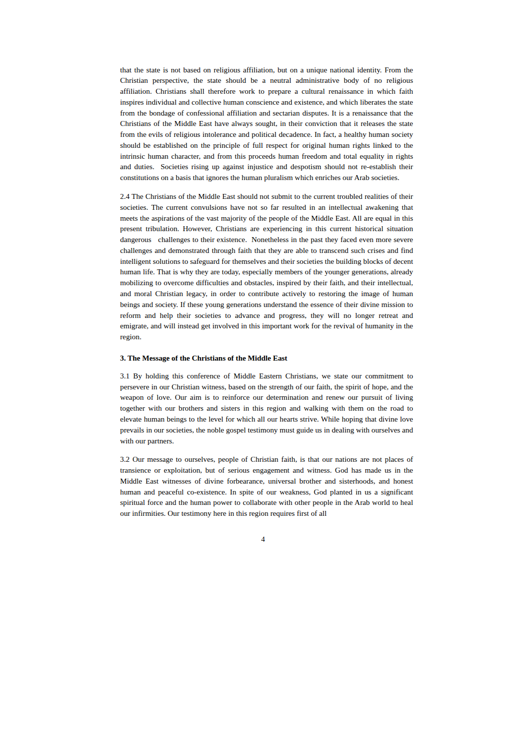that the state is not based on religious affiliation, but on a unique national identity. From the Christian perspective, the state should be a neutral administrative body of no religious affiliation. Christians shall therefore work to prepare a cultural renaissance in which faith inspires individual and collective human conscience and existence, and which liberates the state from the bondage of confessional affiliation and sectarian disputes. It is a renaissance that the Christians of the Middle East have always sought, in their conviction that it releases the state from the evils of religious intolerance and political decadence. In fact, a healthy human society should be established on the principle of full respect for original human rights linked to the intrinsic human character, and from this proceeds human freedom and total equality in rights and duties. Societies rising up against injustice and despotism should not re-establish their constitutions on a basis that ignores the human pluralism which enriches our Arab societies.
2.4 The Christians of the Middle East should not submit to the current troubled realities of their societies. The current convulsions have not so far resulted in an intellectual awakening that meets the aspirations of the vast majority of the people of the Middle East. All are equal in this present tribulation. However, Christians are experiencing in this current historical situation dangerous challenges to their existence. Nonetheless in the past they faced even more severe challenges and demonstrated through faith that they are able to transcend such crises and find intelligent solutions to safeguard for themselves and their societies the building blocks of decent human life. That is why they are today, especially members of the younger generations, already mobilizing to overcome difficulties and obstacles, inspired by their faith, and their intellectual, and moral Christian legacy, in order to contribute actively to restoring the image of human beings and society. If these young generations understand the essence of their divine mission to reform and help their societies to advance and progress, they will no longer retreat and emigrate, and will instead get involved in this important work for the revival of humanity in the region.
3. The Message of the Christians of the Middle East
3.1 By holding this conference of Middle Eastern Christians, we state our commitment to persevere in our Christian witness, based on the strength of our faith, the spirit of hope, and the weapon of love. Our aim is to reinforce our determination and renew our pursuit of living together with our brothers and sisters in this region and walking with them on the road to elevate human beings to the level for which all our hearts strive. While hoping that divine love prevails in our societies, the noble gospel testimony must guide us in dealing with ourselves and with our partners.
3.2 Our message to ourselves, people of Christian faith, is that our nations are not places of transience or exploitation, but of serious engagement and witness. God has made us in the Middle East witnesses of divine forbearance, universal brother and sisterhoods, and honest human and peaceful co-existence. In spite of our weakness, God planted in us a significant spiritual force and the human power to collaborate with other people in the Arab world to heal our infirmities. Our testimony here in this region requires first of all
4